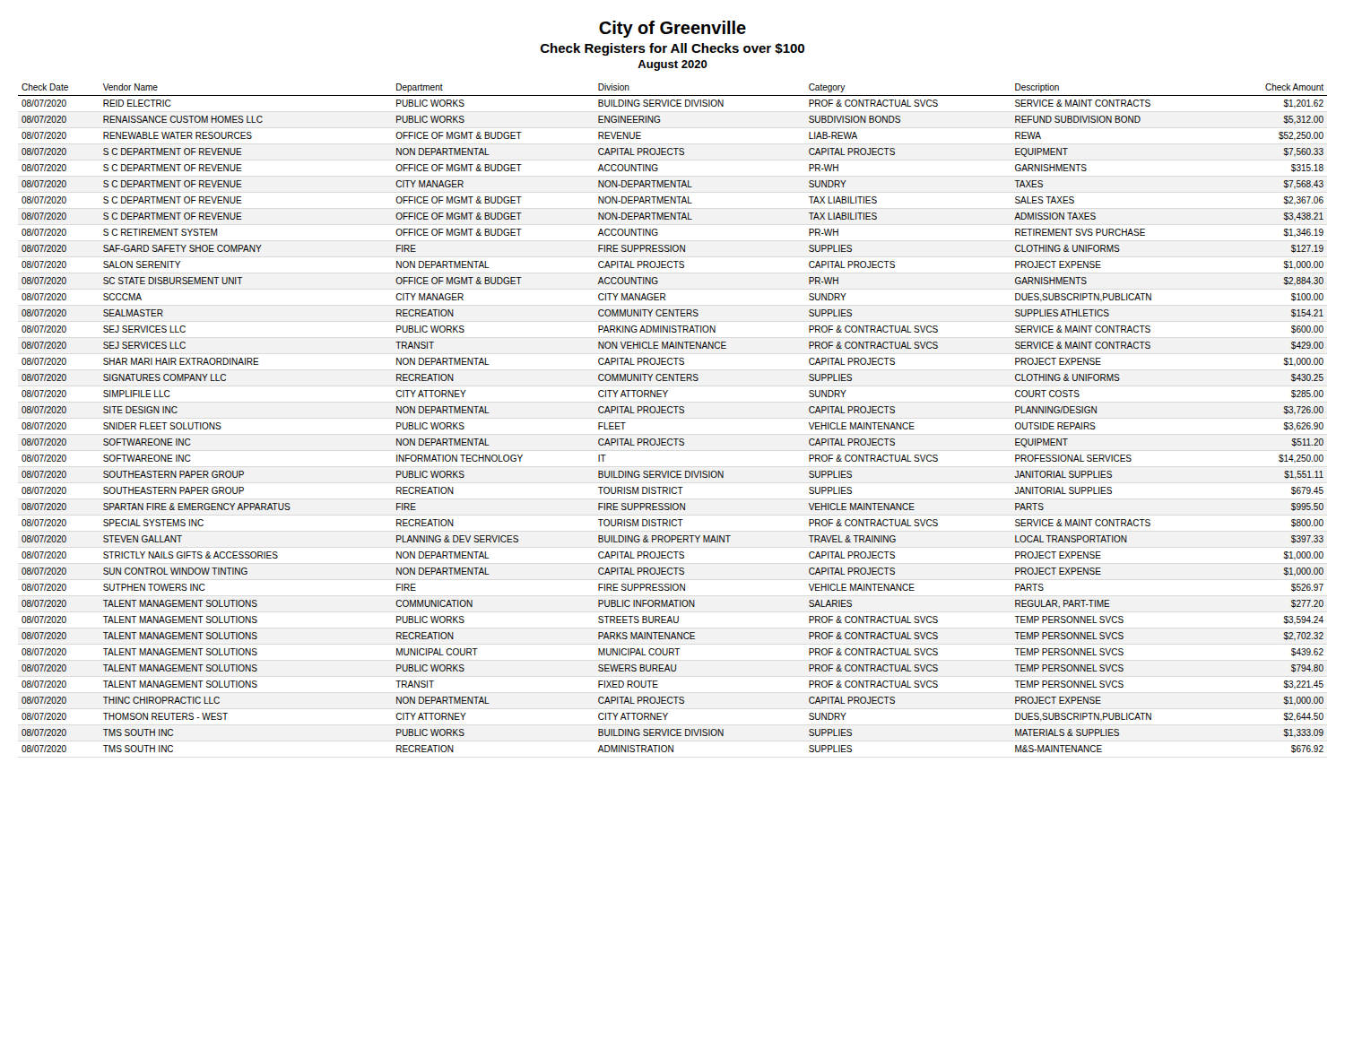City of Greenville
Check Registers for All Checks over $100
August 2020
| Check Date | Vendor Name | Department | Division | Category | Description | Check Amount |
| --- | --- | --- | --- | --- | --- | --- |
| 08/07/2020 | REID ELECTRIC | PUBLIC WORKS | BUILDING SERVICE DIVISION | PROF & CONTRACTUAL SVCS | SERVICE & MAINT CONTRACTS | $1,201.62 |
| 08/07/2020 | RENAISSANCE CUSTOM HOMES LLC | PUBLIC WORKS | ENGINEERING | SUBDIVISION BONDS | REFUND SUBDIVISION BOND | $5,312.00 |
| 08/07/2020 | RENEWABLE WATER RESOURCES | OFFICE OF MGMT & BUDGET | REVENUE | LIAB-REWA | REWA | $52,250.00 |
| 08/07/2020 | S C DEPARTMENT OF REVENUE | NON DEPARTMENTAL | CAPITAL PROJECTS | CAPITAL PROJECTS | EQUIPMENT | $7,560.33 |
| 08/07/2020 | S C DEPARTMENT OF REVENUE | OFFICE OF MGMT & BUDGET | ACCOUNTING | PR-WH | GARNISHMENTS | $315.18 |
| 08/07/2020 | S C DEPARTMENT OF REVENUE | CITY MANAGER | NON-DEPARTMENTAL | SUNDRY | TAXES | $7,568.43 |
| 08/07/2020 | S C DEPARTMENT OF REVENUE | OFFICE OF MGMT & BUDGET | NON-DEPARTMENTAL | TAX LIABILITIES | SALES TAXES | $2,367.06 |
| 08/07/2020 | S C DEPARTMENT OF REVENUE | OFFICE OF MGMT & BUDGET | NON-DEPARTMENTAL | TAX LIABILITIES | ADMISSION TAXES | $3,438.21 |
| 08/07/2020 | S C RETIREMENT SYSTEM | OFFICE OF MGMT & BUDGET | ACCOUNTING | PR-WH | RETIREMENT SVS PURCHASE | $1,346.19 |
| 08/07/2020 | SAF-GARD SAFETY SHOE COMPANY | FIRE | FIRE SUPPRESSION | SUPPLIES | CLOTHING & UNIFORMS | $127.19 |
| 08/07/2020 | SALON SERENITY | NON DEPARTMENTAL | CAPITAL PROJECTS | CAPITAL PROJECTS | PROJECT EXPENSE | $1,000.00 |
| 08/07/2020 | SC STATE DISBURSEMENT UNIT | OFFICE OF MGMT & BUDGET | ACCOUNTING | PR-WH | GARNISHMENTS | $2,884.30 |
| 08/07/2020 | SCCCMA | CITY MANAGER | CITY MANAGER | SUNDRY | DUES,SUBSCRIPTN,PUBLICATN | $100.00 |
| 08/07/2020 | SEALMASTER | RECREATION | COMMUNITY CENTERS | SUPPLIES | SUPPLIES ATHLETICS | $154.21 |
| 08/07/2020 | SEJ SERVICES LLC | PUBLIC WORKS | PARKING ADMINISTRATION | PROF & CONTRACTUAL SVCS | SERVICE & MAINT CONTRACTS | $600.00 |
| 08/07/2020 | SEJ SERVICES LLC | TRANSIT | NON VEHICLE MAINTENANCE | PROF & CONTRACTUAL SVCS | SERVICE & MAINT CONTRACTS | $429.00 |
| 08/07/2020 | SHAR MARI HAIR EXTRAORDINAIRE | NON DEPARTMENTAL | CAPITAL PROJECTS | CAPITAL PROJECTS | PROJECT EXPENSE | $1,000.00 |
| 08/07/2020 | SIGNATURES COMPANY LLC | RECREATION | COMMUNITY CENTERS | SUPPLIES | CLOTHING & UNIFORMS | $430.25 |
| 08/07/2020 | SIMPLIFILE LLC | CITY ATTORNEY | CITY ATTORNEY | SUNDRY | COURT COSTS | $285.00 |
| 08/07/2020 | SITE DESIGN INC | NON DEPARTMENTAL | CAPITAL PROJECTS | CAPITAL PROJECTS | PLANNING/DESIGN | $3,726.00 |
| 08/07/2020 | SNIDER FLEET SOLUTIONS | PUBLIC WORKS | FLEET | VEHICLE MAINTENANCE | OUTSIDE REPAIRS | $3,626.90 |
| 08/07/2020 | SOFTWAREONE INC | NON DEPARTMENTAL | CAPITAL PROJECTS | CAPITAL PROJECTS | EQUIPMENT | $511.20 |
| 08/07/2020 | SOFTWAREONE INC | INFORMATION TECHNOLOGY | IT | PROF & CONTRACTUAL SVCS | PROFESSIONAL SERVICES | $14,250.00 |
| 08/07/2020 | SOUTHEASTERN PAPER GROUP | PUBLIC WORKS | BUILDING SERVICE DIVISION | SUPPLIES | JANITORIAL SUPPLIES | $1,551.11 |
| 08/07/2020 | SOUTHEASTERN PAPER GROUP | RECREATION | TOURISM DISTRICT | SUPPLIES | JANITORIAL SUPPLIES | $679.45 |
| 08/07/2020 | SPARTAN FIRE & EMERGENCY APPARATUS | FIRE | FIRE SUPPRESSION | VEHICLE MAINTENANCE | PARTS | $995.50 |
| 08/07/2020 | SPECIAL SYSTEMS INC | RECREATION | TOURISM DISTRICT | PROF & CONTRACTUAL SVCS | SERVICE & MAINT CONTRACTS | $800.00 |
| 08/07/2020 | STEVEN GALLANT | PLANNING & DEV SERVICES | BUILDING & PROPERTY MAINT | TRAVEL & TRAINING | LOCAL TRANSPORTATION | $397.33 |
| 08/07/2020 | STRICTLY NAILS GIFTS & ACCESSORIES | NON DEPARTMENTAL | CAPITAL PROJECTS | CAPITAL PROJECTS | PROJECT EXPENSE | $1,000.00 |
| 08/07/2020 | SUN CONTROL WINDOW TINTING | NON DEPARTMENTAL | CAPITAL PROJECTS | CAPITAL PROJECTS | PROJECT EXPENSE | $1,000.00 |
| 08/07/2020 | SUTPHEN TOWERS INC | FIRE | FIRE SUPPRESSION | VEHICLE MAINTENANCE | PARTS | $526.97 |
| 08/07/2020 | TALENT MANAGEMENT SOLUTIONS | COMMUNICATION | PUBLIC INFORMATION | SALARIES | REGULAR, PART-TIME | $277.20 |
| 08/07/2020 | TALENT MANAGEMENT SOLUTIONS | PUBLIC WORKS | STREETS BUREAU | PROF & CONTRACTUAL SVCS | TEMP PERSONNEL SVCS | $3,594.24 |
| 08/07/2020 | TALENT MANAGEMENT SOLUTIONS | RECREATION | PARKS MAINTENANCE | PROF & CONTRACTUAL SVCS | TEMP PERSONNEL SVCS | $2,702.32 |
| 08/07/2020 | TALENT MANAGEMENT SOLUTIONS | MUNICIPAL COURT | MUNICIPAL COURT | PROF & CONTRACTUAL SVCS | TEMP PERSONNEL SVCS | $439.62 |
| 08/07/2020 | TALENT MANAGEMENT SOLUTIONS | PUBLIC WORKS | SEWERS BUREAU | PROF & CONTRACTUAL SVCS | TEMP PERSONNEL SVCS | $794.80 |
| 08/07/2020 | TALENT MANAGEMENT SOLUTIONS | TRANSIT | FIXED ROUTE | PROF & CONTRACTUAL SVCS | TEMP PERSONNEL SVCS | $3,221.45 |
| 08/07/2020 | THINC CHIROPRACTIC LLC | NON DEPARTMENTAL | CAPITAL PROJECTS | CAPITAL PROJECTS | PROJECT EXPENSE | $1,000.00 |
| 08/07/2020 | THOMSON REUTERS - WEST | CITY ATTORNEY | CITY ATTORNEY | SUNDRY | DUES,SUBSCRIPTN,PUBLICATN | $2,644.50 |
| 08/07/2020 | TMS SOUTH INC | PUBLIC WORKS | BUILDING SERVICE DIVISION | SUPPLIES | MATERIALS & SUPPLIES | $1,333.09 |
| 08/07/2020 | TMS SOUTH INC | RECREATION | ADMINISTRATION | SUPPLIES | M&S-MAINTENANCE | $676.92 |